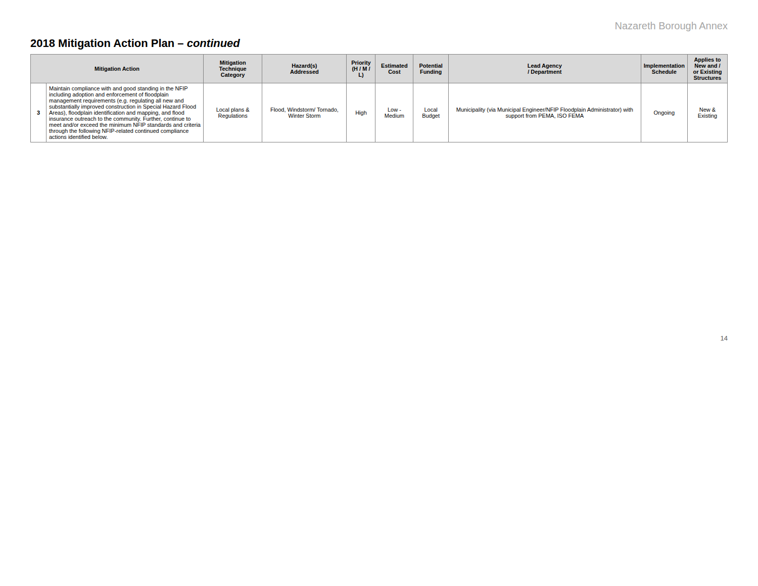Nazareth Borough Annex
2018 Mitigation Action Plan – continued
| Mitigation Action | Mitigation Technique Category | Hazard(s) Addressed | Priority (H / M / L) | Estimated Cost | Potential Funding | Lead Agency / Department | Implementation Schedule | Applies to New and / or Existing Structures |
| --- | --- | --- | --- | --- | --- | --- | --- | --- |
| 3 | Maintain compliance with and good standing in the NFIP including adoption and enforcement of floodplain management requirements (e.g. regulating all new and substantially improved construction in Special Hazard Flood Areas), floodplain identification and mapping, and flood insurance outreach to the community. Further, continue to meet and/or exceed the minimum NFIP standards and criteria through the following NFIP-related continued compliance actions identified below. | Local plans & Regulations | Flood, Windstorm/ Tornado, Winter Storm | High | Low - Medium | Local Budget | Municipality (via Municipal Engineer/NFIP Floodplain Administrator) with support from PEMA, ISO FEMA | Ongoing | New & Existing |
14